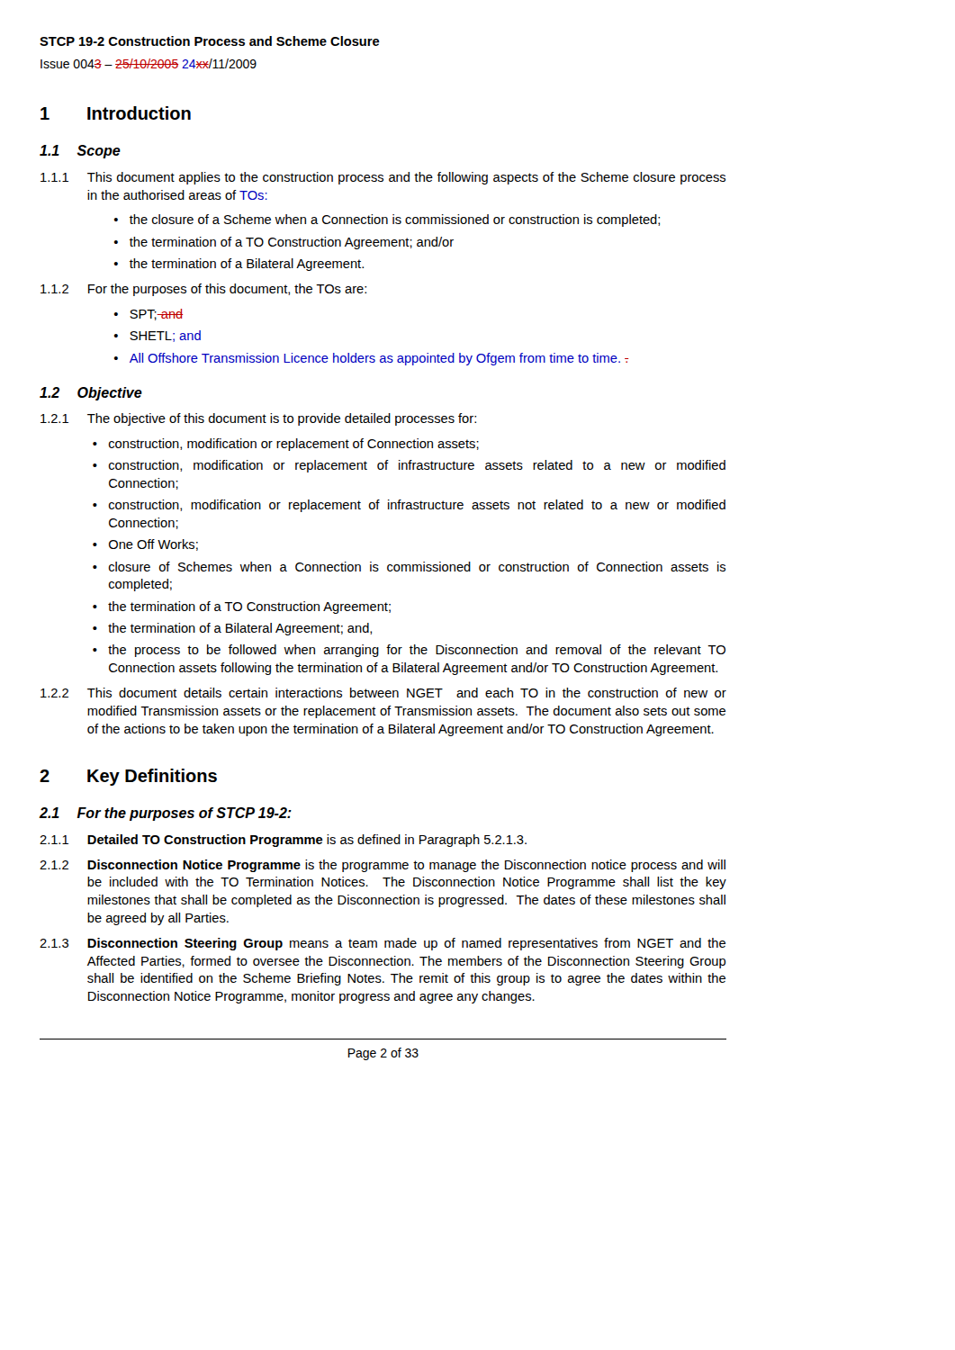STCP 19-2 Construction Process and Scheme Closure
Issue 0043 – 25/10/2005 24 xx/11/2009
1 Introduction
1.1 Scope
1.1.1 This document applies to the construction process and the following aspects of the Scheme closure process in the authorised areas of TOs:
the closure of a Scheme when a Connection is commissioned or construction is completed;
the termination of a TO Construction Agreement; and/or
the termination of a Bilateral Agreement.
1.1.2 For the purposes of this document, the TOs are:
SPT; and
SHETL; and
All Offshore Transmission Licence holders as appointed by Ofgem from time to time. .
1.2 Objective
1.2.1 The objective of this document is to provide detailed processes for:
construction, modification or replacement of Connection assets;
construction, modification or replacement of infrastructure assets related to a new or modified Connection;
construction, modification or replacement of infrastructure assets not related to a new or modified Connection;
One Off Works;
closure of Schemes when a Connection is commissioned or construction of Connection assets is completed;
the termination of a TO Construction Agreement;
the termination of a Bilateral Agreement; and,
the process to be followed when arranging for the Disconnection and removal of the relevant TO Connection assets following the termination of a Bilateral Agreement and/or TO Construction Agreement.
1.2.2 This document details certain interactions between NGET and each TO in the construction of new or modified Transmission assets or the replacement of Transmission assets. The document also sets out some of the actions to be taken upon the termination of a Bilateral Agreement and/or TO Construction Agreement.
2 Key Definitions
2.1 For the purposes of STCP 19-2:
2.1.1 Detailed TO Construction Programme is as defined in Paragraph 5.2.1.3.
2.1.2 Disconnection Notice Programme is the programme to manage the Disconnection notice process and will be included with the TO Termination Notices. The Disconnection Notice Programme shall list the key milestones that shall be completed as the Disconnection is progressed. The dates of these milestones shall be agreed by all Parties.
2.1.3 Disconnection Steering Group means a team made up of named representatives from NGET and the Affected Parties, formed to oversee the Disconnection. The members of the Disconnection Steering Group shall be identified on the Scheme Briefing Notes. The remit of this group is to agree the dates within the Disconnection Notice Programme, monitor progress and agree any changes.
Page 2 of 33